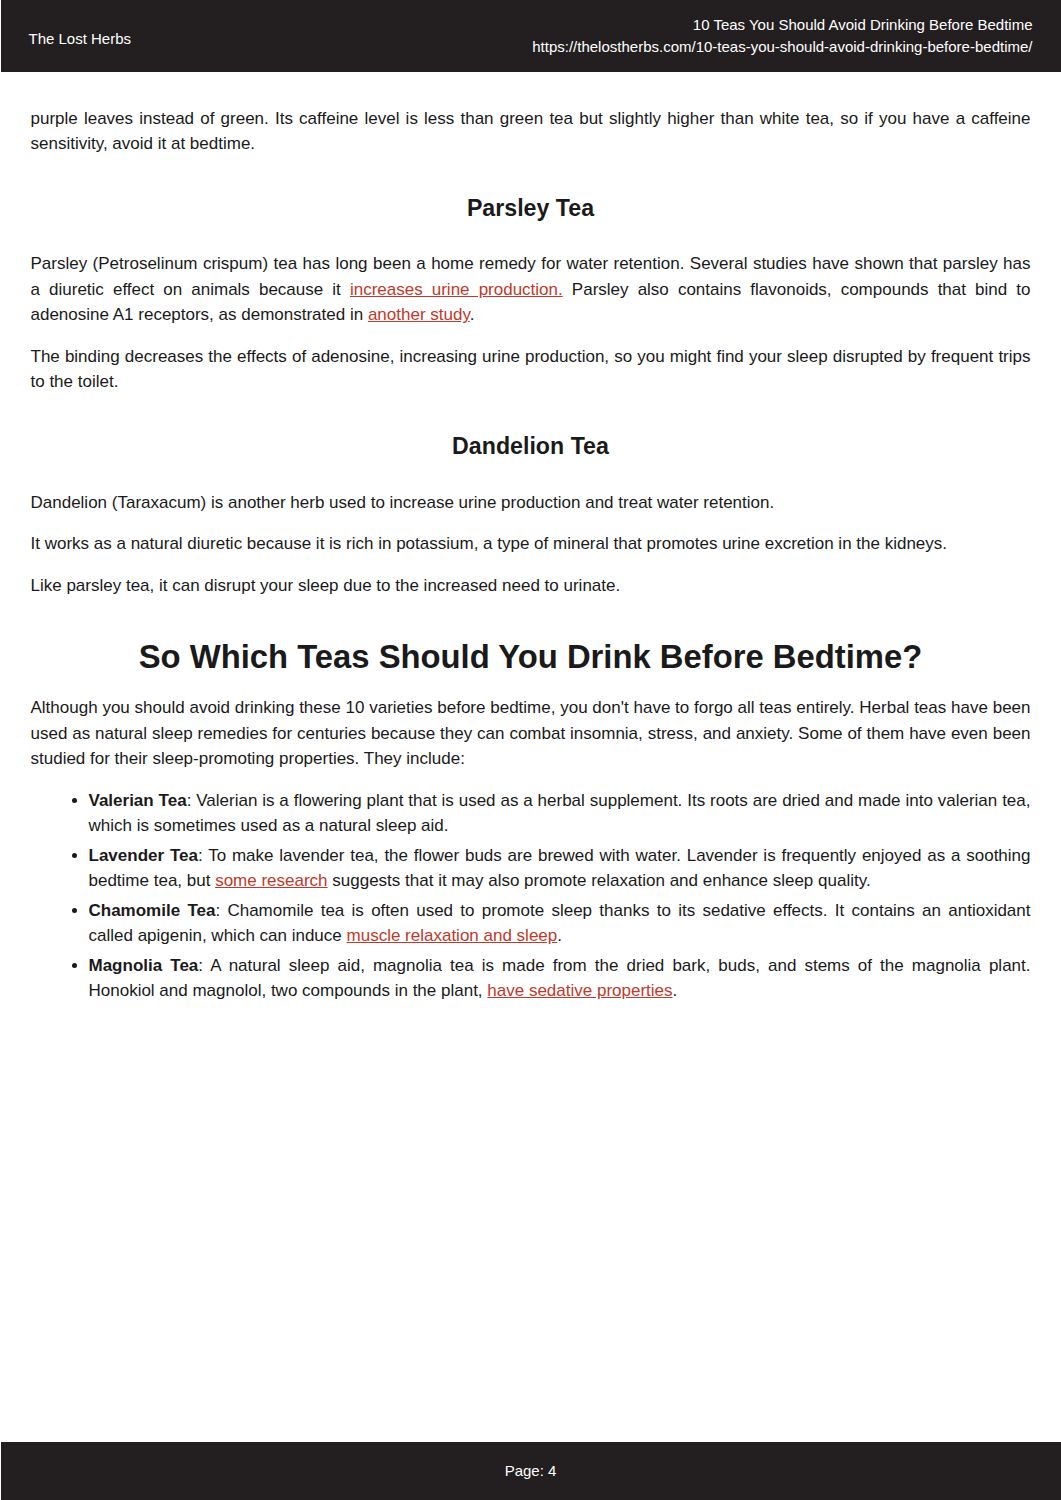The Lost Herbs
10 Teas You Should Avoid Drinking Before Bedtime https://thelostherbs.com/10-teas-you-should-avoid-drinking-before-bedtime/
purple leaves instead of green. Its caffeine level is less than green tea but slightly higher than white tea, so if you have a caffeine sensitivity, avoid it at bedtime.
Parsley Tea
Parsley (Petroselinum crispum) tea has long been a home remedy for water retention. Several studies have shown that parsley has a diuretic effect on animals because it increases urine production. Parsley also contains flavonoids, compounds that bind to adenosine A1 receptors, as demonstrated in another study.
The binding decreases the effects of adenosine, increasing urine production, so you might find your sleep disrupted by frequent trips to the toilet.
Dandelion Tea
Dandelion (Taraxacum) is another herb used to increase urine production and treat water retention.
It works as a natural diuretic because it is rich in potassium, a type of mineral that promotes urine excretion in the kidneys.
Like parsley tea, it can disrupt your sleep due to the increased need to urinate.
So Which Teas Should You Drink Before Bedtime?
Although you should avoid drinking these 10 varieties before bedtime, you don't have to forgo all teas entirely. Herbal teas have been used as natural sleep remedies for centuries because they can combat insomnia, stress, and anxiety. Some of them have even been studied for their sleep-promoting properties. They include:
Valerian Tea: Valerian is a flowering plant that is used as a herbal supplement. Its roots are dried and made into valerian tea, which is sometimes used as a natural sleep aid.
Lavender Tea: To make lavender tea, the flower buds are brewed with water. Lavender is frequently enjoyed as a soothing bedtime tea, but some research suggests that it may also promote relaxation and enhance sleep quality.
Chamomile Tea: Chamomile tea is often used to promote sleep thanks to its sedative effects. It contains an antioxidant called apigenin, which can induce muscle relaxation and sleep.
Magnolia Tea: A natural sleep aid, magnolia tea is made from the dried bark, buds, and stems of the magnolia plant. Honokiol and magnolol, two compounds in the plant, have sedative properties.
Page: 4